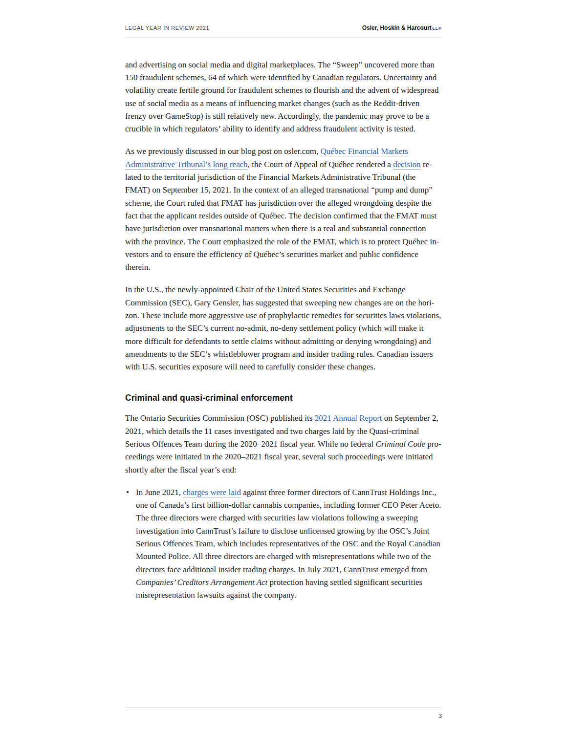Legal Year in Review 2021
Osler, Hoskin & Harcourt LLP
and advertising on social media and digital marketplaces. The “Sweep” uncovered more than 150 fraudulent schemes, 64 of which were identified by Canadian regulators. Uncertainty and volatility create fertile ground for fraudulent schemes to flourish and the advent of widespread use of social media as a means of influencing market changes (such as the Reddit-driven frenzy over GameStop) is still relatively new. Accordingly, the pandemic may prove to be a crucible in which regulators’ ability to identify and address fraudulent activity is tested.
As we previously discussed in our blog post on osler.com, Québec Financial Markets Administrative Tribunal’s long reach, the Court of Appeal of Québec rendered a decision related to the territorial jurisdiction of the Financial Markets Administrative Tribunal (the FMAT) on September 15, 2021. In the context of an alleged transnational “pump and dump” scheme, the Court ruled that FMAT has jurisdiction over the alleged wrongdoing despite the fact that the applicant resides outside of Québec. The decision confirmed that the FMAT must have jurisdiction over transnational matters when there is a real and substantial connection with the province. The Court emphasized the role of the FMAT, which is to protect Québec investors and to ensure the efficiency of Québec’s securities market and public confidence therein.
In the U.S., the newly-appointed Chair of the United States Securities and Exchange Commission (SEC), Gary Gensler, has suggested that sweeping new changes are on the horizon. These include more aggressive use of prophylactic remedies for securities laws violations, adjustments to the SEC’s current no-admit, no-deny settlement policy (which will make it more difficult for defendants to settle claims without admitting or denying wrongdoing) and amendments to the SEC’s whistleblower program and insider trading rules. Canadian issuers with U.S. securities exposure will need to carefully consider these changes.
Criminal and quasi-criminal enforcement
The Ontario Securities Commission (OSC) published its 2021 Annual Report on September 2, 2021, which details the 11 cases investigated and two charges laid by the Quasi-criminal Serious Offences Team during the 2020–2021 fiscal year. While no federal Criminal Code proceedings were initiated in the 2020–2021 fiscal year, several such proceedings were initiated shortly after the fiscal year’s end:
In June 2021, charges were laid against three former directors of CannTrust Holdings Inc., one of Canada’s first billion-dollar cannabis companies, including former CEO Peter Aceto. The three directors were charged with securities law violations following a sweeping investigation into CannTrust’s failure to disclose unlicensed growing by the OSC’s Joint Serious Offences Team, which includes representatives of the OSC and the Royal Canadian Mounted Police. All three directors are charged with misrepresentations while two of the directors face additional insider trading charges. In July 2021, CannTrust emerged from Companies’ Creditors Arrangement Act protection having settled significant securities misrepresentation lawsuits against the company.
3